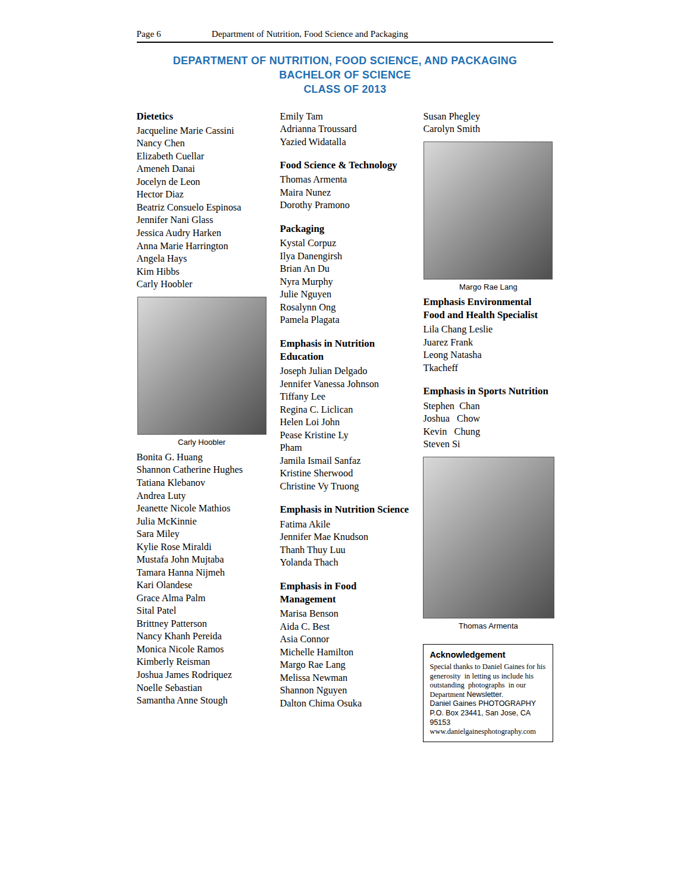Page 6
Department of Nutrition, Food Science and Packaging
DEPARTMENT OF NUTRITION, FOOD SCIENCE, AND PACKAGING
BACHELOR OF SCIENCE
CLASS OF 2013
Dietetics
Jacqueline Marie Cassini
Nancy Chen
Elizabeth Cuellar
Ameneh Danai
Jocelyn de Leon
Hector Diaz
Beatriz Consuelo Espinosa
Jennifer Nani Glass
Jessica Audry Harken
Anna Marie Harrington
Angela Hays
Kim Hibbs
Carly Hoobler
Carly Hoobler
Bonita G. Huang
Shannon Catherine Hughes
Tatiana Klebanov
Andrea Luty
Jeanette Nicole Mathios
Julia McKinnie
Sara Miley
Kylie Rose Miraldi
Mustafa John Mujtaba
Tamara Hanna Nijmeh
Kari Olandese
Grace Alma Palm
Sital Patel
Brittney Patterson
Nancy Khanh Pereida
Monica Nicole Ramos
Kimberly Reisman
Joshua James Rodriquez
Noelle Sebastian
Samantha Anne Stough
Emily Tam
Adrianna Troussard
Yazied Widatalla
Food Science & Technology
Thomas Armenta
Maira Nunez
Dorothy Pramono
Packaging
Kystal Corpuz
Ilya Danengirsh
Brian An Du
Nyra Murphy
Julie Nguyen
Rosalynn Ong
Pamela Plagata
Emphasis in Nutrition Education
Joseph Julian Delgado
Jennifer Vanessa Johnson
Tiffany Lee
Regina C. Liclican
Helen Loi John
Pease Kristine Ly
Pham
Jamila Ismail Sanfaz
Kristine Sherwood
Christine Vy Truong
Emphasis in Nutrition Science
Fatima Akile
Jennifer Mae Knudson
Thanh Thuy Luu
Yolanda Thach
Emphasis in Food Management
Marisa Benson
Aida C. Best
Asia Connor
Michelle Hamilton
Margo Rae Lang
Melissa Newman
Shannon Nguyen
Dalton Chima Osuka
Susan Phegley
Carolyn Smith
Margo Rae Lang
Emphasis Environmental Food and Health Specialist
Lila Chang Leslie
Juarez Frank
Leong Natasha
Tkacheff
Emphasis in Sports Nutrition
Stephen Chan
Joshua Chow
Kevin Chung
Steven Si
Thomas Armenta
Acknowledgement
Special thanks to Daniel Gaines for his generosity in letting us include his outstanding photographs in our Department Newsletter.
Daniel Gaines PHOTOGRAPHY
P.O. Box 23441, San Jose, CA 95153
www.danielgainesphotography.com